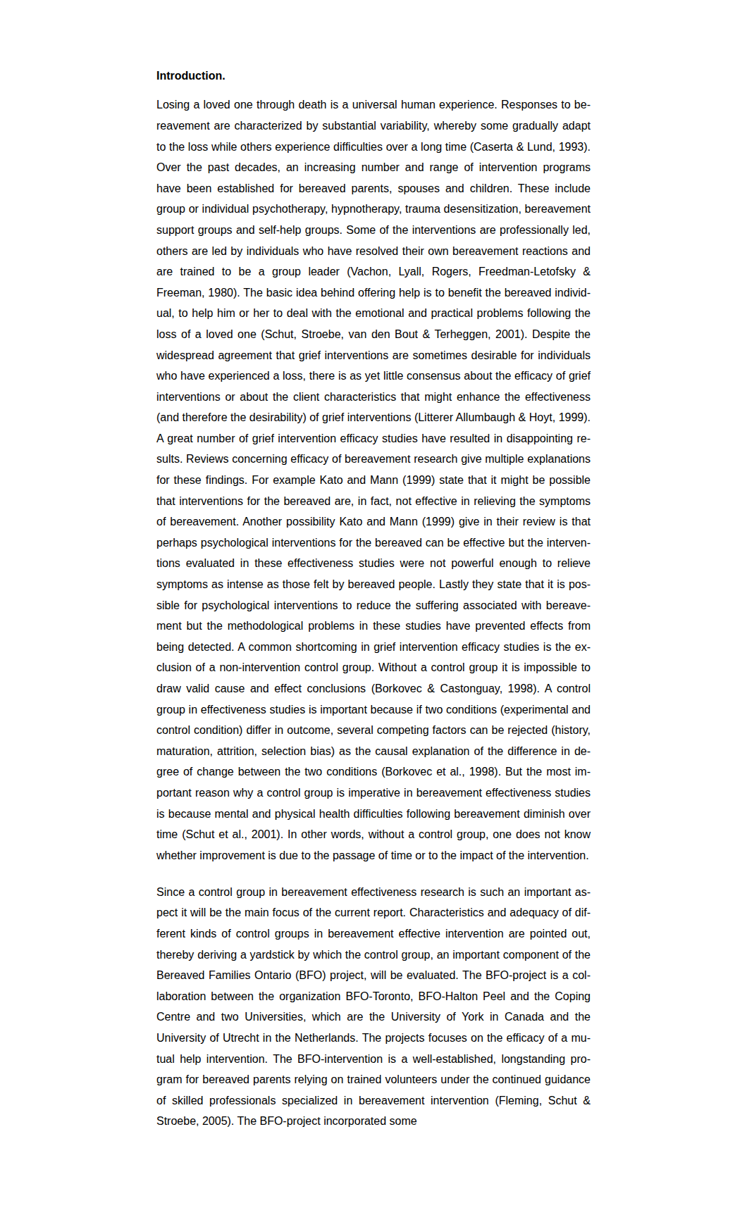Introduction.
Losing a loved one through death is a universal human experience. Responses to bereavement are characterized by substantial variability, whereby some gradually adapt to the loss while others experience difficulties over a long time (Caserta & Lund, 1993). Over the past decades, an increasing number and range of intervention programs have been established for bereaved parents, spouses and children. These include group or individual psychotherapy, hypnotherapy, trauma desensitization, bereavement support groups and self-help groups. Some of the interventions are professionally led, others are led by individuals who have resolved their own bereavement reactions and are trained to be a group leader (Vachon, Lyall, Rogers, Freedman-Letofsky & Freeman, 1980). The basic idea behind offering help is to benefit the bereaved individual, to help him or her to deal with the emotional and practical problems following the loss of a loved one (Schut, Stroebe, van den Bout & Terheggen, 2001). Despite the widespread agreement that grief interventions are sometimes desirable for individuals who have experienced a loss, there is as yet little consensus about the efficacy of grief interventions or about the client characteristics that might enhance the effectiveness (and therefore the desirability) of grief interventions (Litterer Allumbaugh & Hoyt, 1999). A great number of grief intervention efficacy studies have resulted in disappointing results. Reviews concerning efficacy of bereavement research give multiple explanations for these findings. For example Kato and Mann (1999) state that it might be possible that interventions for the bereaved are, in fact, not effective in relieving the symptoms of bereavement. Another possibility Kato and Mann (1999) give in their review is that perhaps psychological interventions for the bereaved can be effective but the interventions evaluated in these effectiveness studies were not powerful enough to relieve symptoms as intense as those felt by bereaved people. Lastly they state that it is possible for psychological interventions to reduce the suffering associated with bereavement but the methodological problems in these studies have prevented effects from being detected. A common shortcoming in grief intervention efficacy studies is the exclusion of a non-intervention control group. Without a control group it is impossible to draw valid cause and effect conclusions (Borkovec & Castonguay, 1998). A control group in effectiveness studies is important because if two conditions (experimental and control condition) differ in outcome, several competing factors can be rejected (history, maturation, attrition, selection bias) as the causal explanation of the difference in degree of change between the two conditions (Borkovec et al., 1998). But the most important reason why a control group is imperative in bereavement effectiveness studies is because mental and physical health difficulties following bereavement diminish over time (Schut et al., 2001). In other words, without a control group, one does not know whether improvement is due to the passage of time or to the impact of the intervention.
Since a control group in bereavement effectiveness research is such an important aspect it will be the main focus of the current report. Characteristics and adequacy of different kinds of control groups in bereavement effective intervention are pointed out, thereby deriving a yardstick by which the control group, an important component of the Bereaved Families Ontario (BFO) project, will be evaluated. The BFO-project is a collaboration between the organization BFO-Toronto, BFO-Halton Peel and the Coping Centre and two Universities, which are the University of York in Canada and the University of Utrecht in the Netherlands. The projects focuses on the efficacy of a mutual help intervention. The BFO-intervention is a well-established, longstanding program for bereaved parents relying on trained volunteers under the continued guidance of skilled professionals specialized in bereavement intervention (Fleming, Schut & Stroebe, 2005). The BFO-project incorporated some